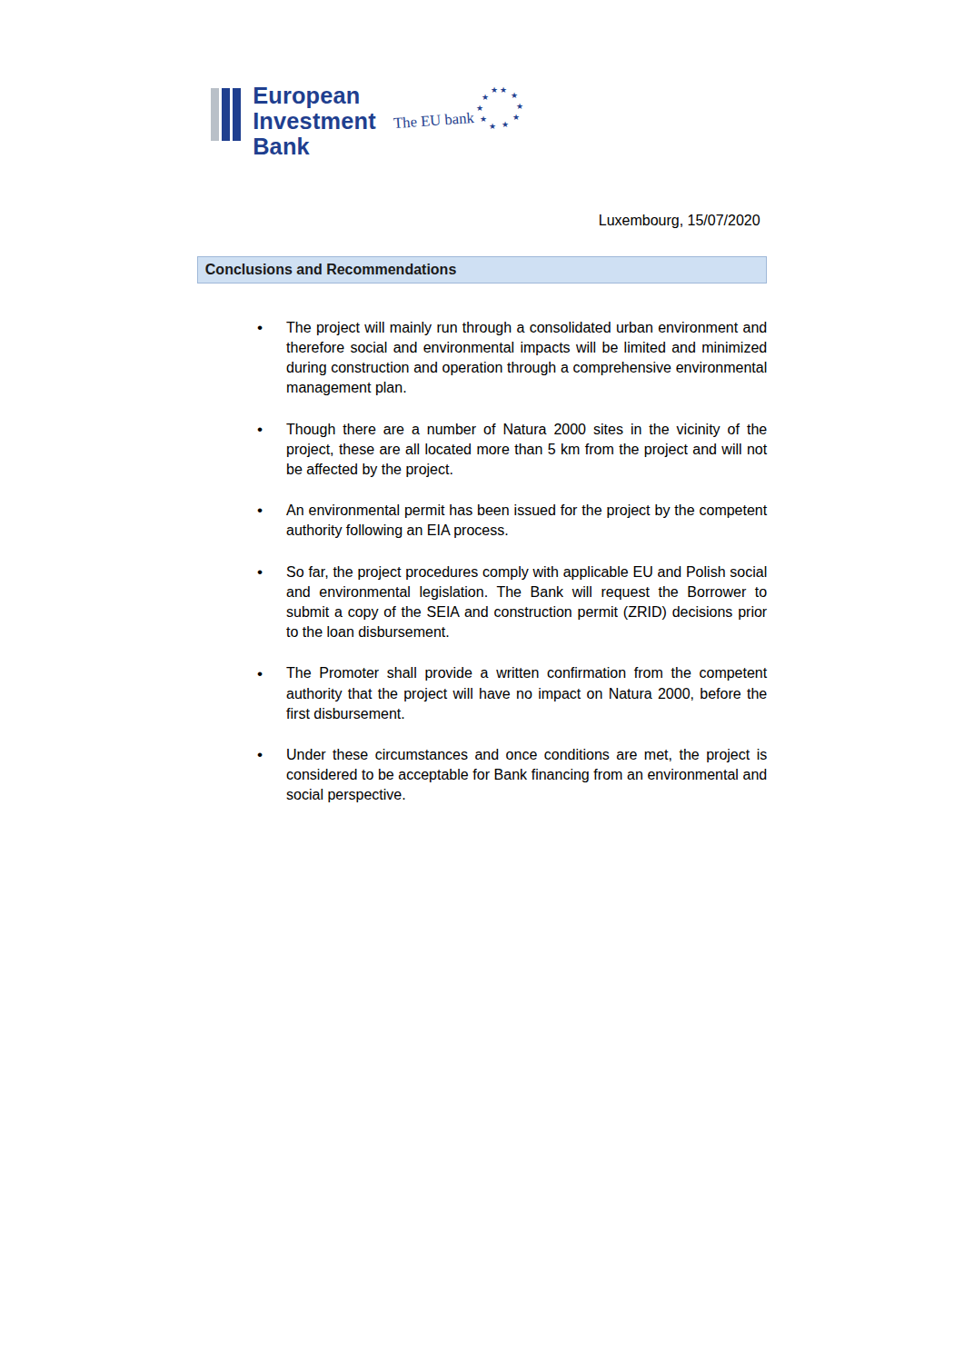European
Investment
Bank
The EU bank
★ ★ ★ ★ ★ ★ ★ ★ ★ ★
Luxembourg, 15/07/2020
Conclusions and Recommendations
The project will mainly run through a consolidated urban environment and therefore social and environmental impacts will be limited and minimized during construction and operation through a comprehensive environmental management plan.
Though there are a number of Natura 2000 sites in the vicinity of the project, these are all located more than 5 km from the project and will not be affected by the project.
An environmental permit has been issued for the project by the competent authority following an EIA process.
So far, the project procedures comply with applicable EU and Polish social and environmental legislation. The Bank will request the Borrower to submit a copy of the SEIA and construction permit (ZRID) decisions prior to the loan disbursement.
The Promoter shall provide a written confirmation from the competent authority that the project will have no impact on Natura 2000, before the first disbursement.
Under these circumstances and once conditions are met, the project is considered to be acceptable for Bank financing from an environmental and social perspective.